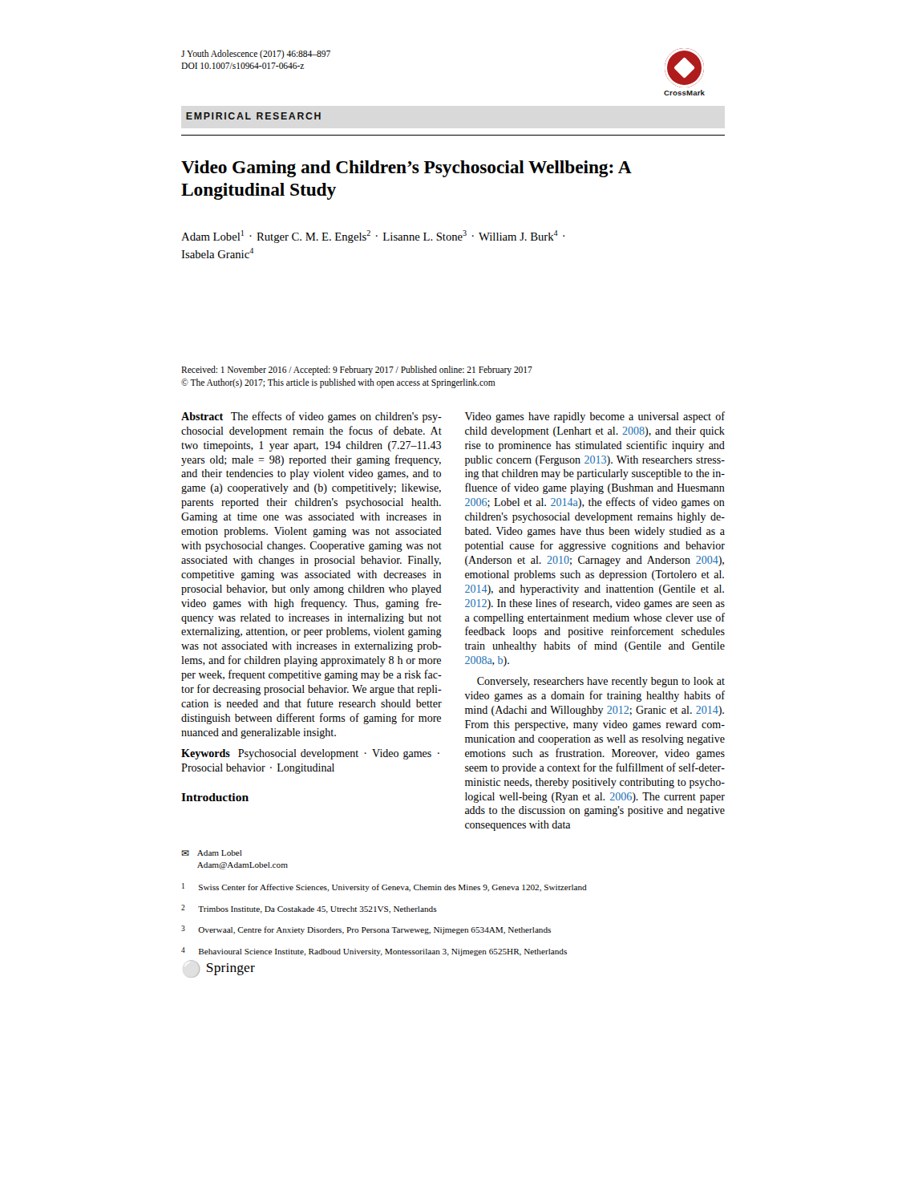J Youth Adolescence (2017) 46:884–897
DOI 10.1007/s10964-017-0646-z
CrossMark
EMPIRICAL RESEARCH
Video Gaming and Children’s Psychosocial Wellbeing: A
Longitudinal Study
Adam Lobel1 · Rutger C. M. E. Engels2 · Lisanne L. Stone3 · William J. Burk4 ·
Isabela Granic4
Received: 1 November 2016 / Accepted: 9 February 2017 / Published online: 21 February 2017
© The Author(s) 2017; This article is published with open access at Springerlink.com
Abstract The effects of video games on children's psychosocial development remain the focus of debate. At two timepoints, 1 year apart, 194 children (7.27–11.43 years old; male = 98) reported their gaming frequency, and their tendencies to play violent video games, and to game (a) cooperatively and (b) competitively; likewise, parents reported their children's psychosocial health. Gaming at time one was associated with increases in emotion problems. Violent gaming was not associated with psychosocial changes. Cooperative gaming was not associated with changes in prosocial behavior. Finally, competitive gaming was associated with decreases in prosocial behavior, but only among children who played video games with high frequency. Thus, gaming frequency was related to increases in internalizing but not externalizing, attention, or peer problems, violent gaming was not associated with increases in externalizing problems, and for children playing approximately 8 h or more per week, frequent competitive gaming may be a risk factor for decreasing prosocial behavior. We argue that replication is needed and that future research should better distinguish between different forms of gaming for more nuanced and generalizable insight.
Keywords Psychosocial development · Video games · Prosocial behavior · Longitudinal
Introduction
Video games have rapidly become a universal aspect of child development (Lenhart et al. 2008), and their quick rise to prominence has stimulated scientific inquiry and public concern (Ferguson 2013). With researchers stressing that children may be particularly susceptible to the influence of video game playing (Bushman and Huesmann 2006; Lobel et al. 2014a), the effects of video games on children's psychosocial development remains highly debated. Video games have thus been widely studied as a potential cause for aggressive cognitions and behavior (Anderson et al. 2010; Carnagey and Anderson 2004), emotional problems such as depression (Tortolero et al. 2014), and hyperactivity and inattention (Gentile et al. 2012). In these lines of research, video games are seen as a compelling entertainment medium whose clever use of feedback loops and positive reinforcement schedules train unhealthy habits of mind (Gentile and Gentile 2008a, b).
Conversely, researchers have recently begun to look at video games as a domain for training healthy habits of mind (Adachi and Willoughby 2012; Granic et al. 2014). From this perspective, many video games reward communication and cooperation as well as resolving negative emotions such as frustration. Moreover, video games seem to provide a context for the fulfillment of self-deterministic needs, thereby positively contributing to psychological well-being (Ryan et al. 2006). The current paper adds to the discussion on gaming's positive and negative consequences with data
✉
Adam Lobel
Adam@AdamLobel.com
1
Swiss Center for Affective Sciences, University of Geneva, Chemin des Mines 9, Geneva 1202, Switzerland
2
Trimbos Institute, Da Costakade 45, Utrecht 3521VS, Netherlands
3
Overwaal, Centre for Anxiety Disorders, Pro Persona Tarweweg, Nijmegen 6534AM, Netherlands
4
Behavioural Science Institute, Radboud University, Montessorilaan 3, Nijmegen 6525HR, Netherlands
⚪ Springer